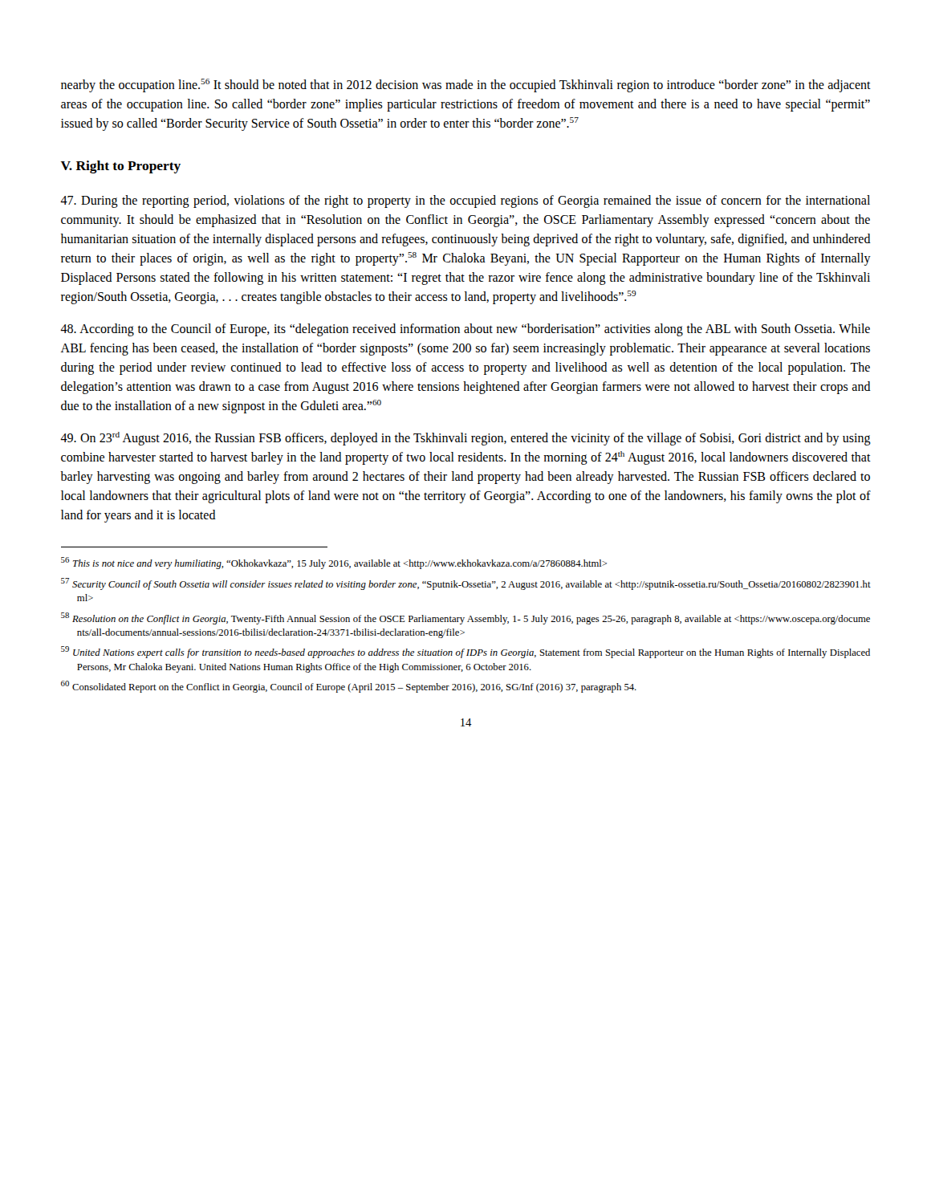nearby the occupation line.56 It should be noted that in 2012 decision was made in the occupied Tskhinvali region to introduce “border zone” in the adjacent areas of the occupation line. So called “border zone” implies particular restrictions of freedom of movement and there is a need to have special “permit” issued by so called “Border Security Service of South Ossetia” in order to enter this “border zone”.57
V. Right to Property
47. During the reporting period, violations of the right to property in the occupied regions of Georgia remained the issue of concern for the international community. It should be emphasized that in “Resolution on the Conflict in Georgia”, the OSCE Parliamentary Assembly expressed “concern about the humanitarian situation of the internally displaced persons and refugees, continuously being deprived of the right to voluntary, safe, dignified, and unhindered return to their places of origin, as well as the right to property”.58 Mr Chaloka Beyani, the UN Special Rapporteur on the Human Rights of Internally Displaced Persons stated the following in his written statement: “I regret that the razor wire fence along the administrative boundary line of the Tskhinvali region/South Ossetia, Georgia, . . . creates tangible obstacles to their access to land, property and livelihoods”.59
48. According to the Council of Europe, its “delegation received information about new “borderisation” activities along the ABL with South Ossetia. While ABL fencing has been ceased, the installation of “border signposts” (some 200 so far) seem increasingly problematic. Their appearance at several locations during the period under review continued to lead to effective loss of access to property and livelihood as well as detention of the local population. The delegation’s attention was drawn to a case from August 2016 where tensions heightened after Georgian farmers were not allowed to harvest their crops and due to the installation of a new signpost in the Gduleti area.”60
49. On 23rd August 2016, the Russian FSB officers, deployed in the Tskhinvali region, entered the vicinity of the village of Sobisi, Gori district and by using combine harvester started to harvest barley in the land property of two local residents. In the morning of 24th August 2016, local landowners discovered that barley harvesting was ongoing and barley from around 2 hectares of their land property had been already harvested. The Russian FSB officers declared to local landowners that their agricultural plots of land were not on “the territory of Georgia”. According to one of the landowners, his family owns the plot of land for years and it is located
56 This is not nice and very humiliating, “Okhokavkaza”, 15 July 2016, available at <http://www.ekhokavkaza.com/a/27860884.html>
57 Security Council of South Ossetia will consider issues related to visiting border zone, “Sputnik-Ossetia”, 2 August 2016, available at <http://sputnik-ossetia.ru/South_Ossetia/20160802/2823901.html>
58 Resolution on the Conflict in Georgia, Twenty-Fifth Annual Session of the OSCE Parliamentary Assembly, 1- 5 July 2016, pages 25-26, paragraph 8, available at <https://www.oscepa.org/documents/all-documents/annual-sessions/2016-tbilisi/declaration-24/3371-tbilisi-declaration-eng/file>
59 United Nations expert calls for transition to needs-based approaches to address the situation of IDPs in Georgia, Statement from Special Rapporteur on the Human Rights of Internally Displaced Persons, Mr Chaloka Beyani. United Nations Human Rights Office of the High Commissioner, 6 October 2016.
60 Consolidated Report on the Conflict in Georgia, Council of Europe (April 2015 – September 2016), 2016, SG/Inf (2016) 37, paragraph 54.
14